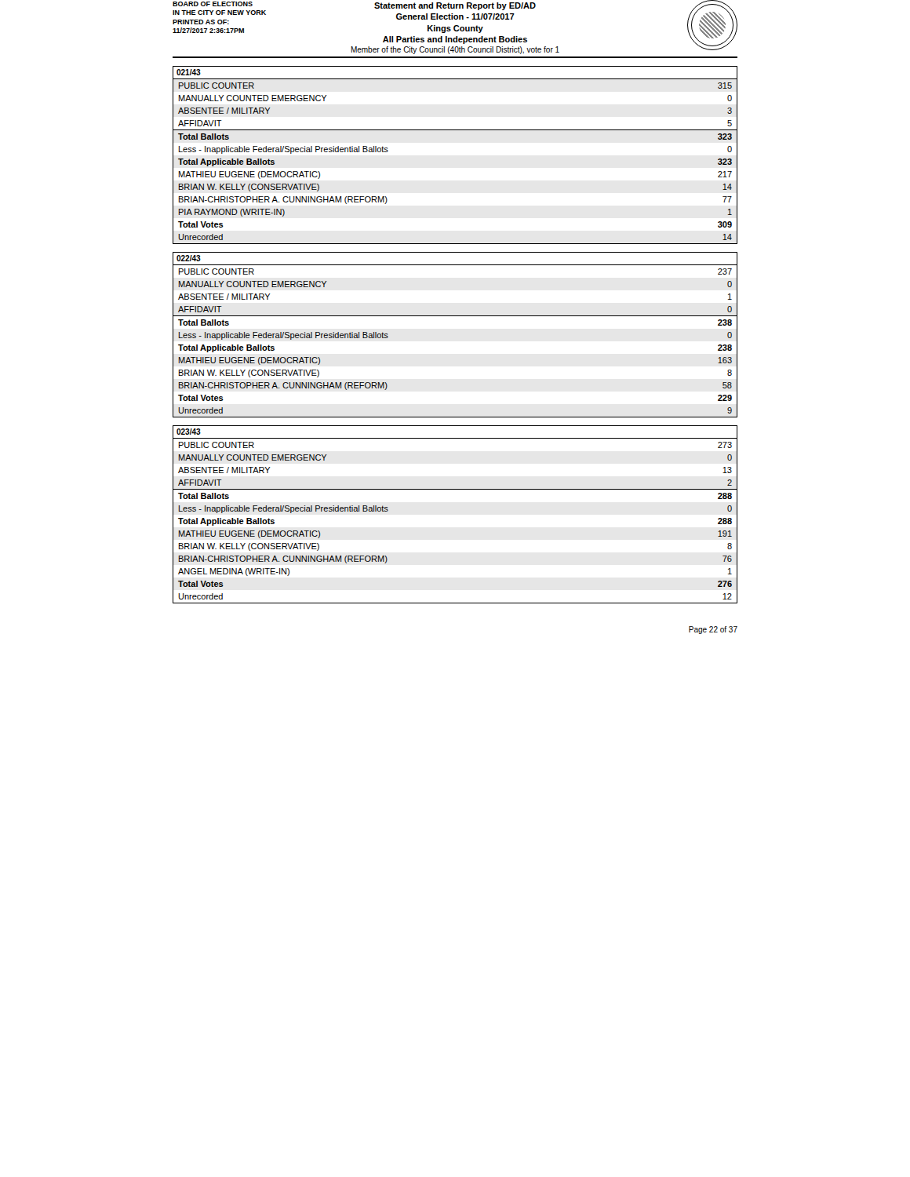BOARD OF ELECTIONS
IN THE CITY OF NEW YORK
PRINTED AS OF:
11/27/2017 2:36:17PM
Statement and Return Report by ED/AD
General Election - 11/07/2017
Kings County
All Parties and Independent Bodies
Member of the City Council (40th Council District), vote for 1
021/43
| PUBLIC COUNTER | 315 |
| MANUALLY COUNTED EMERGENCY | 0 |
| ABSENTEE / MILITARY | 3 |
| AFFIDAVIT | 5 |
| Total Ballots | 323 |
| Less - Inapplicable Federal/Special Presidential Ballots | 0 |
| Total Applicable Ballots | 323 |
| MATHIEU EUGENE (DEMOCRATIC) | 217 |
| BRIAN W. KELLY (CONSERVATIVE) | 14 |
| BRIAN-CHRISTOPHER A. CUNNINGHAM (REFORM) | 77 |
| PIA RAYMOND (WRITE-IN) | 1 |
| Total Votes | 309 |
| Unrecorded | 14 |
022/43
| PUBLIC COUNTER | 237 |
| MANUALLY COUNTED EMERGENCY | 0 |
| ABSENTEE / MILITARY | 1 |
| AFFIDAVIT | 0 |
| Total Ballots | 238 |
| Less - Inapplicable Federal/Special Presidential Ballots | 0 |
| Total Applicable Ballots | 238 |
| MATHIEU EUGENE (DEMOCRATIC) | 163 |
| BRIAN W. KELLY (CONSERVATIVE) | 8 |
| BRIAN-CHRISTOPHER A. CUNNINGHAM (REFORM) | 58 |
| Total Votes | 229 |
| Unrecorded | 9 |
023/43
| PUBLIC COUNTER | 273 |
| MANUALLY COUNTED EMERGENCY | 0 |
| ABSENTEE / MILITARY | 13 |
| AFFIDAVIT | 2 |
| Total Ballots | 288 |
| Less - Inapplicable Federal/Special Presidential Ballots | 0 |
| Total Applicable Ballots | 288 |
| MATHIEU EUGENE (DEMOCRATIC) | 191 |
| BRIAN W. KELLY (CONSERVATIVE) | 8 |
| BRIAN-CHRISTOPHER A. CUNNINGHAM (REFORM) | 76 |
| ANGEL MEDINA (WRITE-IN) | 1 |
| Total Votes | 276 |
| Unrecorded | 12 |
Page 22 of 37